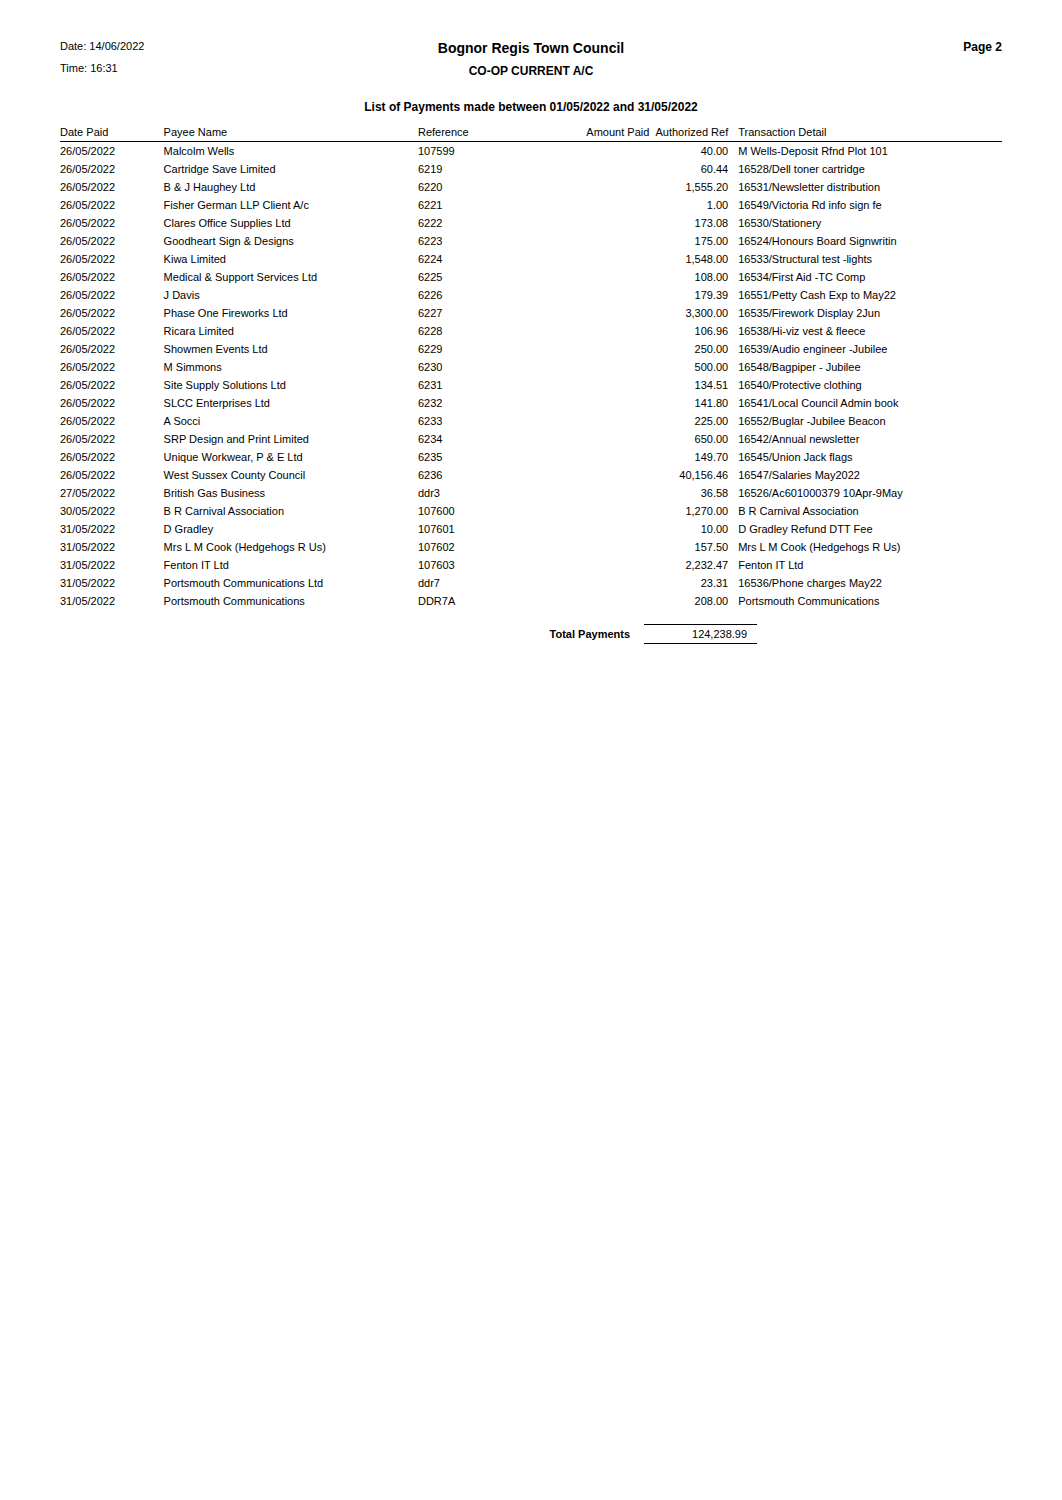| Date: 14/06/2022 | Bognor Regis Town Council | Page 2 |
| Time: 16:31 | CO-OP CURRENT A/C | |
List of Payments made between 01/05/2022 and 31/05/2022
| Date Paid | Payee Name | Reference | Amount Paid Authorized Ref | Transaction Detail |
| --- | --- | --- | --- | --- |
| 26/05/2022 | Malcolm Wells | 107599 | 40.00 | M Wells-Deposit Rfnd Plot 101 |
| 26/05/2022 | Cartridge Save Limited | 6219 | 60.44 | 16528/Dell toner cartridge |
| 26/05/2022 | B & J Haughey Ltd | 6220 | 1,555.20 | 16531/Newsletter distribution |
| 26/05/2022 | Fisher German LLP Client A/c | 6221 | 1.00 | 16549/Victoria Rd info sign fe |
| 26/05/2022 | Clares Office Supplies Ltd | 6222 | 173.08 | 16530/Stationery |
| 26/05/2022 | Goodheart Sign & Designs | 6223 | 175.00 | 16524/Honours Board Signwritin |
| 26/05/2022 | Kiwa Limited | 6224 | 1,548.00 | 16533/Structural test -lights |
| 26/05/2022 | Medical & Support Services Ltd | 6225 | 108.00 | 16534/First Aid -TC Comp |
| 26/05/2022 | J Davis | 6226 | 179.39 | 16551/Petty Cash Exp to May22 |
| 26/05/2022 | Phase One Fireworks Ltd | 6227 | 3,300.00 | 16535/Firework Display 2Jun |
| 26/05/2022 | Ricara Limited | 6228 | 106.96 | 16538/Hi-viz vest & fleece |
| 26/05/2022 | Showmen Events Ltd | 6229 | 250.00 | 16539/Audio engineer -Jubilee |
| 26/05/2022 | M Simmons | 6230 | 500.00 | 16548/Bagpiper - Jubilee |
| 26/05/2022 | Site Supply Solutions Ltd | 6231 | 134.51 | 16540/Protective clothing |
| 26/05/2022 | SLCC Enterprises Ltd | 6232 | 141.80 | 16541/Local Council Admin book |
| 26/05/2022 | A Socci | 6233 | 225.00 | 16552/Buglar -Jubilee Beacon |
| 26/05/2022 | SRP Design and Print Limited | 6234 | 650.00 | 16542/Annual newsletter |
| 26/05/2022 | Unique Workwear, P & E Ltd | 6235 | 149.70 | 16545/Union Jack flags |
| 26/05/2022 | West Sussex County Council | 6236 | 40,156.46 | 16547/Salaries May2022 |
| 27/05/2022 | British Gas Business | ddr3 | 36.58 | 16526/Ac601000379 10Apr-9May |
| 30/05/2022 | B R Carnival Association | 107600 | 1,270.00 | B R Carnival Association |
| 31/05/2022 | D Gradley | 107601 | 10.00 | D Gradley Refund DTT Fee |
| 31/05/2022 | Mrs L M Cook (Hedgehogs R Us) | 107602 | 157.50 | Mrs L M Cook (Hedgehogs R Us) |
| 31/05/2022 | Fenton IT Ltd | 107603 | 2,232.47 | Fenton IT Ltd |
| 31/05/2022 | Portsmouth Communications Ltd | ddr7 | 23.31 | 16536/Phone charges May22 |
| 31/05/2022 | Portsmouth Communications | DDR7A | 208.00 | Portsmouth Communications |
| Total Payments | 124,238.99 | |